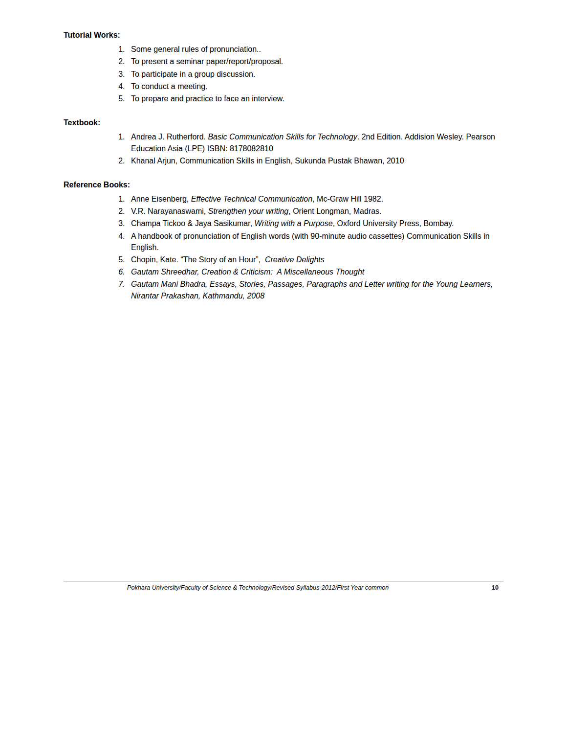Tutorial Works:
Some general rules of pronunciation..
To present a seminar paper/report/proposal.
To participate in a group discussion.
To conduct a meeting.
To prepare and practice to face an interview.
Textbook:
Andrea J. Rutherford. Basic Communication Skills for Technology. 2nd Edition. Addision Wesley. Pearson Education Asia (LPE) ISBN: 8178082810
Khanal Arjun, Communication Skills in English, Sukunda Pustak Bhawan, 2010
Reference Books:
Anne Eisenberg, Effective Technical Communication, Mc-Graw Hill 1982.
V.R. Narayanaswami, Strengthen your writing, Orient Longman, Madras.
Champa Tickoo & Jaya Sasikumar, Writing with a Purpose, Oxford University Press, Bombay.
A handbook of pronunciation of English words (with 90-minute audio cassettes) Communication Skills in English.
Chopin, Kate. “The Story of an Hour”, Creative Delights
Gautam Shreedhar, Creation & Criticism: A Miscellaneous Thought
Gautam Mani Bhadra, Essays, Stories, Passages, Paragraphs and Letter writing for the Young Learners, Nirantar Prakashan, Kathmandu, 2008
Pokhara University/Faculty of Science & Technology/Revised Syllabus-2012/First Year common 10